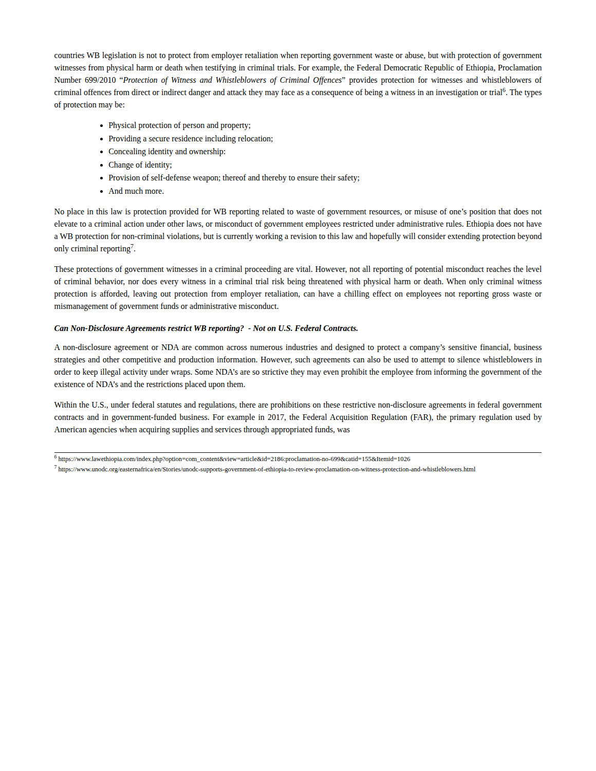countries WB legislation is not to protect from employer retaliation when reporting government waste or abuse, but with protection of government witnesses from physical harm or death when testifying in criminal trials. For example, the Federal Democratic Republic of Ethiopia, Proclamation Number 699/2010 “Protection of Witness and Whistleblowers of Criminal Offences” provides protection for witnesses and whistleblowers of criminal offences from direct or indirect danger and attack they may face as a consequence of being a witness in an investigation or trial6. The types of protection may be:
Physical protection of person and property;
Providing a secure residence including relocation;
Concealing identity and ownership:
Change of identity;
Provision of self-defense weapon; thereof and thereby to ensure their safety;
And much more.
No place in this law is protection provided for WB reporting related to waste of government resources, or misuse of one’s position that does not elevate to a criminal action under other laws, or misconduct of government employees restricted under administrative rules. Ethiopia does not have a WB protection for non-criminal violations, but is currently working a revision to this law and hopefully will consider extending protection beyond only criminal reporting7.
These protections of government witnesses in a criminal proceeding are vital. However, not all reporting of potential misconduct reaches the level of criminal behavior, nor does every witness in a criminal trial risk being threatened with physical harm or death. When only criminal witness protection is afforded, leaving out protection from employer retaliation, can have a chilling effect on employees not reporting gross waste or mismanagement of government funds or administrative misconduct.
Can Non-Disclosure Agreements restrict WB reporting? - Not on U.S. Federal Contracts.
A non-disclosure agreement or NDA are common across numerous industries and designed to protect a company’s sensitive financial, business strategies and other competitive and production information. However, such agreements can also be used to attempt to silence whistleblowers in order to keep illegal activity under wraps. Some NDA’s are so strictive they may even prohibit the employee from informing the government of the existence of NDA’s and the restrictions placed upon them.
Within the U.S., under federal statutes and regulations, there are prohibitions on these restrictive non-disclosure agreements in federal government contracts and in government-funded business. For example in 2017, the Federal Acquisition Regulation (FAR), the primary regulation used by American agencies when acquiring supplies and services through appropriated funds, was
6 https://www.lawethiopia.com/index.php?option=com_content&view=article&id=2186:proclamation-no-699&catid=155&Itemid=1026
7 https://www.unodc.org/easternafrica/en/Stories/unodc-supports-government-of-ethiopia-to-review-proclamation-on-witness-protection-and-whistleblowers.html